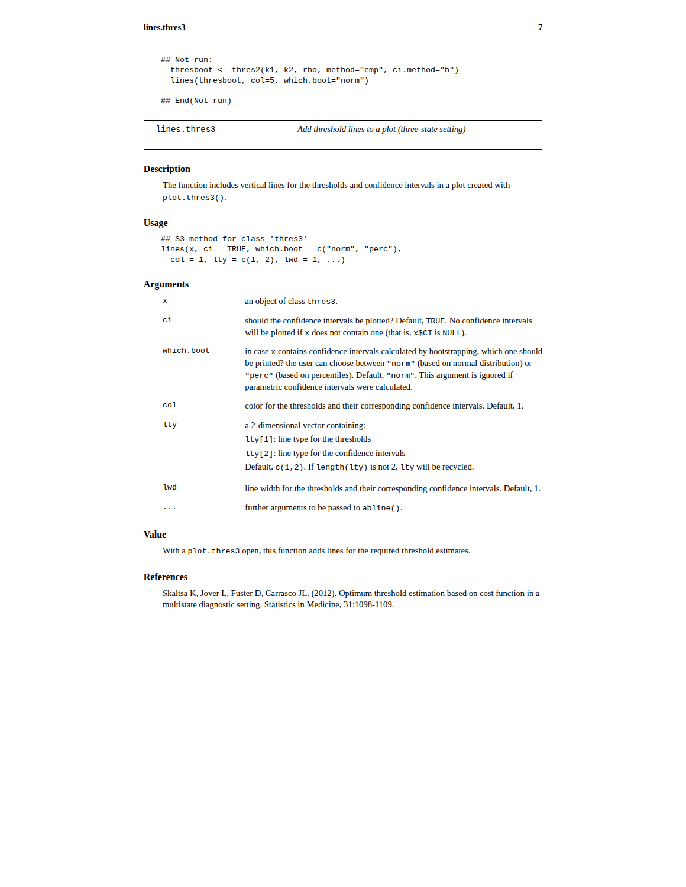lines.thres3 7
## Not run:
  thresboot <- thres2(k1, k2, rho, method="emp", ci.method="b")
  lines(thresboot, col=5, which.boot="norm")

## End(Not run)
lines.thres3 Add threshold lines to a plot (three-state setting)
Description
The function includes vertical lines for the thresholds and confidence intervals in a plot created with plot.thres3().
Usage
## S3 method for class 'thres3'
lines(x, ci = TRUE, which.boot = c("norm", "perc"),
  col = 1, lty = c(1, 2), lwd = 1, ...)
Arguments
x
an object of class thres3.
ci
should the confidence intervals be plotted? Default, TRUE. No confidence intervals will be plotted if x does not contain one (that is, x$CI is NULL).
which.boot
in case x contains confidence intervals calculated by bootstrapping, which one should be printed? the user can choose between "norm" (based on normal distribution) or "perc" (based on percentiles). Default, "norm". This argument is ignored if parametric confidence intervals were calculated.
col
color for the thresholds and their corresponding confidence intervals. Default, 1.
lty
a 2-dimensional vector containing:
lty[1]: line type for the thresholds
lty[2]: line type for the confidence intervals
Default, c(1,2). If length(lty) is not 2, lty will be recycled.
lwd
line width for the thresholds and their corresponding confidence intervals. Default, 1.
...
further arguments to be passed to abline().
Value
With a plot.thres3 open, this function adds lines for the required threshold estimates.
References
Skaltsa K, Jover L, Fuster D, Carrasco JL. (2012). Optimum threshold estimation based on cost function in a multistate diagnostic setting. Statistics in Medicine, 31:1098-1109.